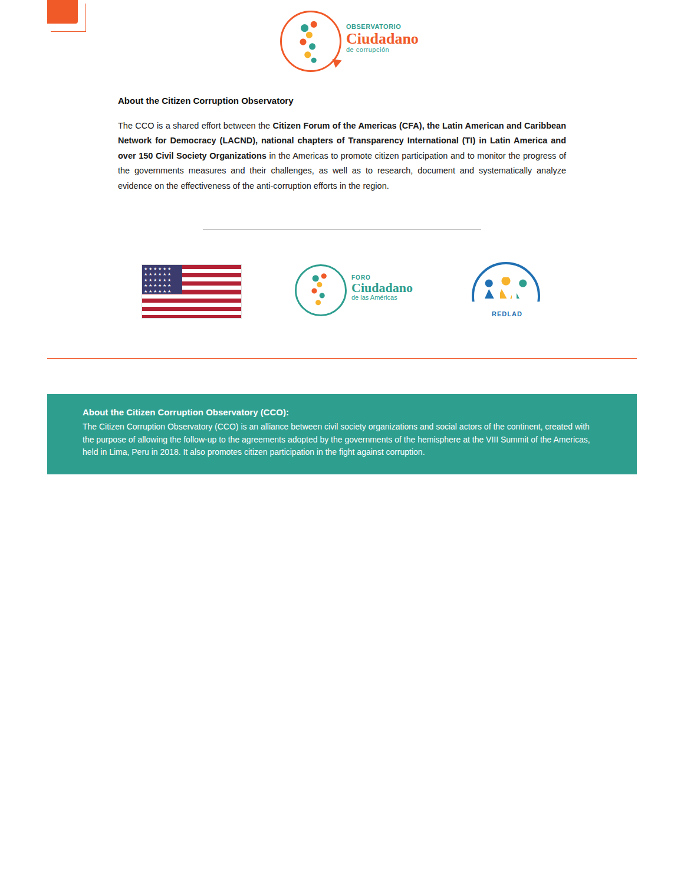OBSERVATORIO
Ciudadano
de corrupción
About the Citizen Corruption Observatory
The CCO is a shared effort between the Citizen Forum of the Americas (CFA), the Latin American and Caribbean Network for Democracy (LACND), national chapters of Transparency International (TI) in Latin America and over 150 Civil Society Organizations in the Americas to promote citizen participation and to monitor the progress of the governments measures and their challenges, as well as to research, document and systematically analyze evidence on the effectiveness of the anti-corruption efforts in the region.
FORO
Ciudadano
de las Américas
REDLAD
About the Citizen Corruption Observatory (CCO):
The Citizen Corruption Observatory (CCO) is an alliance between civil society organizations and social actors of the continent, created with the purpose of allowing the follow-up to the agreements adopted by the governments of the hemisphere at the VIII Summit of the Americas, held in Lima, Peru in 2018. It also promotes citizen participation in the fight against corruption.